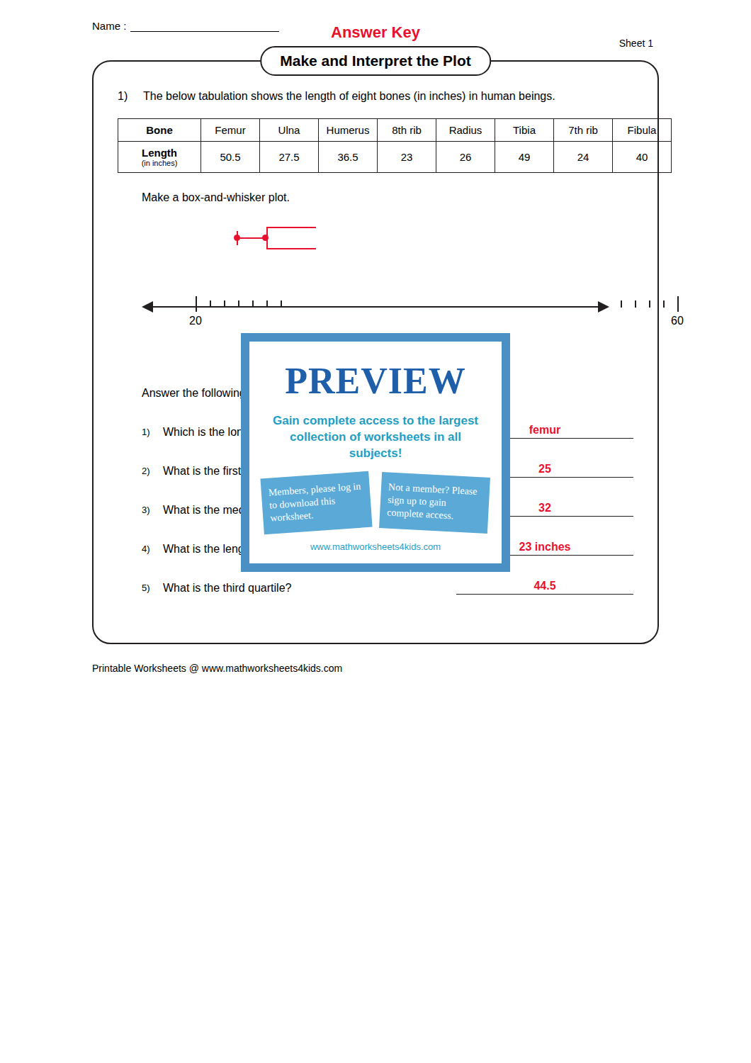Name :
Answer Key
Make and Interpret the Plot
Sheet 1
1) The below tabulation shows the length of eight bones (in inches) in human beings.
| Bone | Femur | Ulna | Humerus | 8th rib | Radius | Tibia | 7th rib | Fibula |
| Length (in inches) | 50.5 | 27.5 | 36.5 | 23 | 26 | 49 | 24 | 40 |
Make a box-and-whisker plot.
20 60
Answer the following questions.
1) Which is the longest bone? femur
2) What is the first quartile? 25
3) What is the median? 32
4) What is the length of the shortest bone? 23 inches
5) What is the third quartile? 44.5
Printable Worksheets @ www.mathworksheets4kids.com
PREVIEW
Gain complete access to the largest collection of worksheets in all subjects!
Members, please log in to download this worksheet.
Not a member? Please sign up to gain complete access.
www.mathworksheets4kids.com